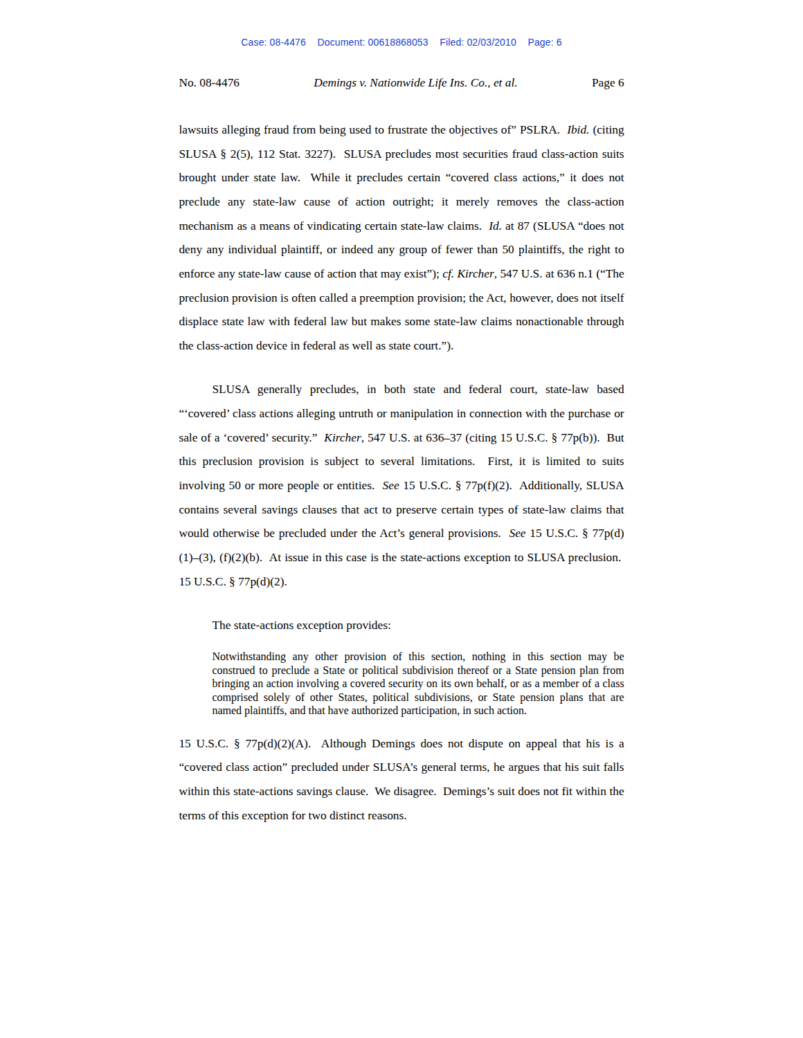Case: 08-4476 Document: 00618868053 Filed: 02/03/2010 Page: 6
No. 08-4476
Demings v. Nationwide Life Ins. Co., et al.
Page 6
lawsuits alleging fraud from being used to frustrate the objectives of” PSLRA. Ibid. (citing SLUSA § 2(5), 112 Stat. 3227). SLUSA precludes most securities fraud class-action suits brought under state law. While it precludes certain “covered class actions,” it does not preclude any state-law cause of action outright; it merely removes the class-action mechanism as a means of vindicating certain state-law claims. Id. at 87 (SLUSA “does not deny any individual plaintiff, or indeed any group of fewer than 50 plaintiffs, the right to enforce any state-law cause of action that may exist”); cf. Kircher, 547 U.S. at 636 n.1 (“The preclusion provision is often called a preemption provision; the Act, however, does not itself displace state law with federal law but makes some state-law claims nonactionable through the class-action device in federal as well as state court.”).
SLUSA generally precludes, in both state and federal court, state-law based “‘covered’ class actions alleging untruth or manipulation in connection with the purchase or sale of a ‘covered’ security.” Kircher, 547 U.S. at 636–37 (citing 15 U.S.C. § 77p(b)). But this preclusion provision is subject to several limitations. First, it is limited to suits involving 50 or more people or entities. See 15 U.S.C. § 77p(f)(2). Additionally, SLUSA contains several savings clauses that act to preserve certain types of state-law claims that would otherwise be precluded under the Act’s general provisions. See 15 U.S.C. § 77p(d)(1)–(3), (f)(2)(b). At issue in this case is the state-actions exception to SLUSA preclusion. 15 U.S.C. § 77p(d)(2).
The state-actions exception provides:
Notwithstanding any other provision of this section, nothing in this section may be construed to preclude a State or political subdivision thereof or a State pension plan from bringing an action involving a covered security on its own behalf, or as a member of a class comprised solely of other States, political subdivisions, or State pension plans that are named plaintiffs, and that have authorized participation, in such action.
15 U.S.C. § 77p(d)(2)(A). Although Demings does not dispute on appeal that his is a “covered class action” precluded under SLUSA’s general terms, he argues that his suit falls within this state-actions savings clause. We disagree. Demings’s suit does not fit within the terms of this exception for two distinct reasons.